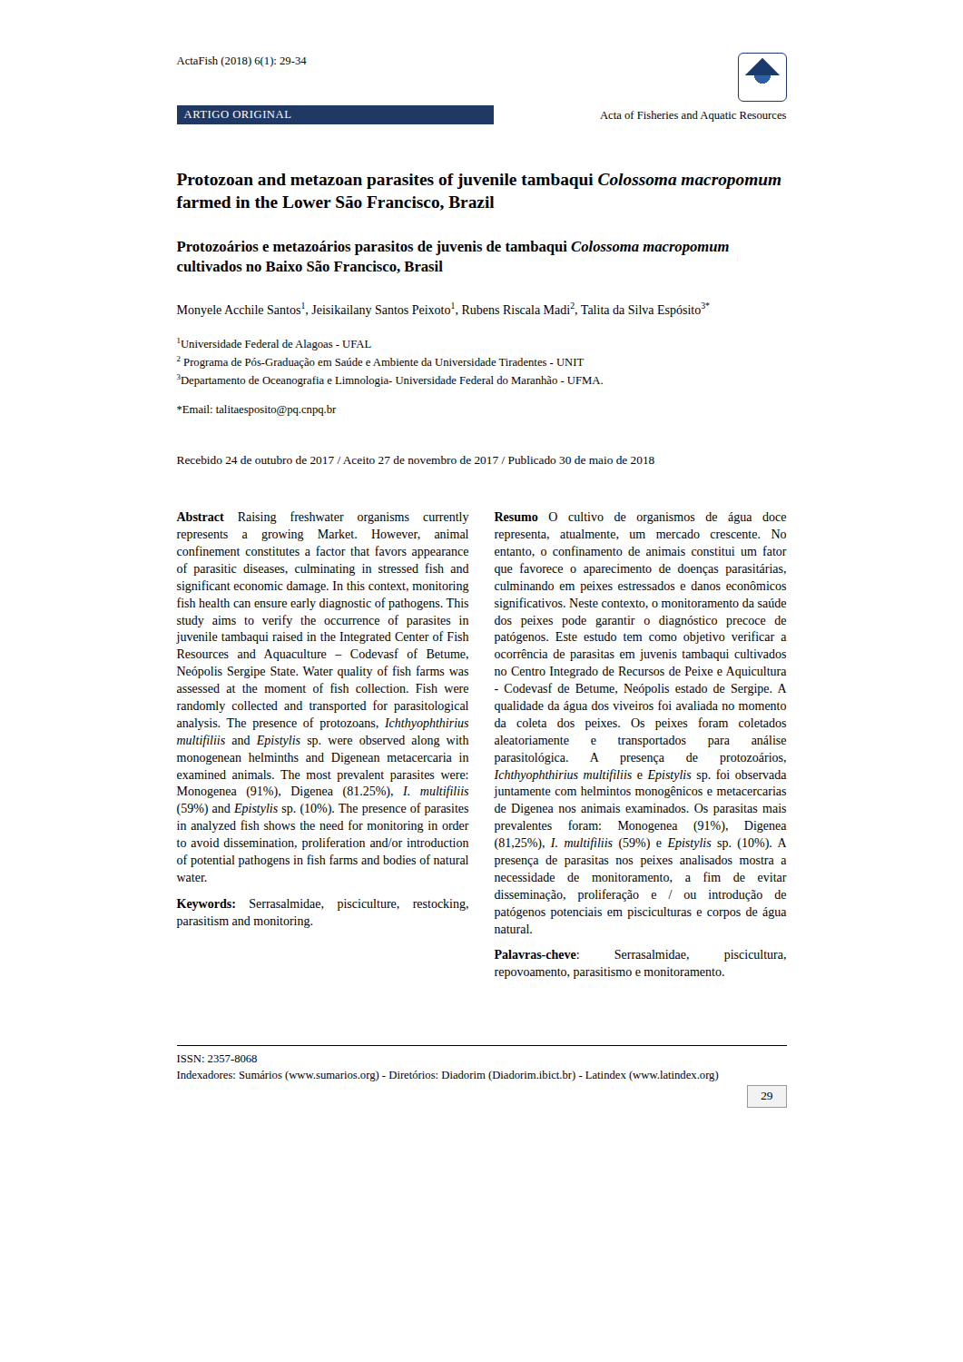ActaFish (2018) 6(1): 29-34
ARTIGO ORIGINAL
Acta of Fisheries and Aquatic Resources
Protozoan and metazoan parasites of juvenile tambaqui Colossoma macropomum farmed in the Lower São Francisco, Brazil
Protozoários e metazoários parasitos de juvenis de tambaqui Colossoma macropomum cultivados no Baixo São Francisco, Brasil
Monyele Acchile Santos1, Jeisikailany Santos Peixoto1, Rubens Riscala Madi2, Talita da Silva Espósito3*
1Universidade Federal de Alagoas - UFAL
2 Programa de Pós-Graduação em Saúde e Ambiente da Universidade Tiradentes - UNIT
3Departamento de Oceanografia e Limnologia- Universidade Federal do Maranhão - UFMA.
*Email: talitaesposito@pq.cnpq.br
Recebido 24 de outubro de 2017 / Aceito 27 de novembro de 2017 / Publicado 30 de maio de 2018
Abstract Raising freshwater organisms currently represents a growing Market. However, animal confinement constitutes a factor that favors appearance of parasitic diseases, culminating in stressed fish and significant economic damage. In this context, monitoring fish health can ensure early diagnostic of pathogens. This study aims to verify the occurrence of parasites in juvenile tambaqui raised in the Integrated Center of Fish Resources and Aquaculture – Codevasf of Betume, Neópolis Sergipe State. Water quality of fish farms was assessed at the moment of fish collection. Fish were randomly collected and transported for parasitological analysis. The presence of protozoans, Ichthyophthirius multifiliis and Epistylis sp. were observed along with monogenean helminths and Digenean metacercaria in examined animals. The most prevalent parasites were: Monogenea (91%), Digenea (81.25%), I. multifiliis (59%) and Epistylis sp. (10%). The presence of parasites in analyzed fish shows the need for monitoring in order to avoid dissemination, proliferation and/or introduction of potential pathogens in fish farms and bodies of natural water.
Keywords: Serrasalmidae, pisciculture, restocking, parasitism and monitoring.
Resumo O cultivo de organismos de água doce representa, atualmente, um mercado crescente. No entanto, o confinamento de animais constitui um fator que favorece o aparecimento de doenças parasitárias, culminando em peixes estressados e danos econômicos significativos. Neste contexto, o monitoramento da saúde dos peixes pode garantir o diagnóstico precoce de patógenos. Este estudo tem como objetivo verificar a ocorrência de parasitas em juvenis tambaqui cultivados no Centro Integrado de Recursos de Peixe e Aquicultura - Codevasf de Betume, Neópolis estado de Sergipe. A qualidade da água dos viveiros foi avaliada no momento da coleta dos peixes. Os peixes foram coletados aleatoriamente e transportados para análise parasitológica. A presença de protozoários, Ichthyophthirius multifiliis e Epistylis sp. foi observada juntamente com helmintos monogênicos e metacercarias de Digenea nos animais examinados. Os parasitas mais prevalentes foram: Monogenea (91%), Digenea (81,25%), I. multifiliis (59%) e Epistylis sp. (10%). A presença de parasitas nos peixes analisados mostra a necessidade de monitoramento, a fim de evitar disseminação, proliferação e / ou introdução de patógenos potenciais em pisciculturas e corpos de água natural.
Palavras-cheve: Serrasalmidae, piscicultura, repovoamento, parasitismo e monitoramento.
ISSN: 2357-8068
Indexadores: Sumários (www.sumarios.org) - Diretórios: Diadorim (Diadorim.ibict.br) - Latindex (www.latindex.org)
29